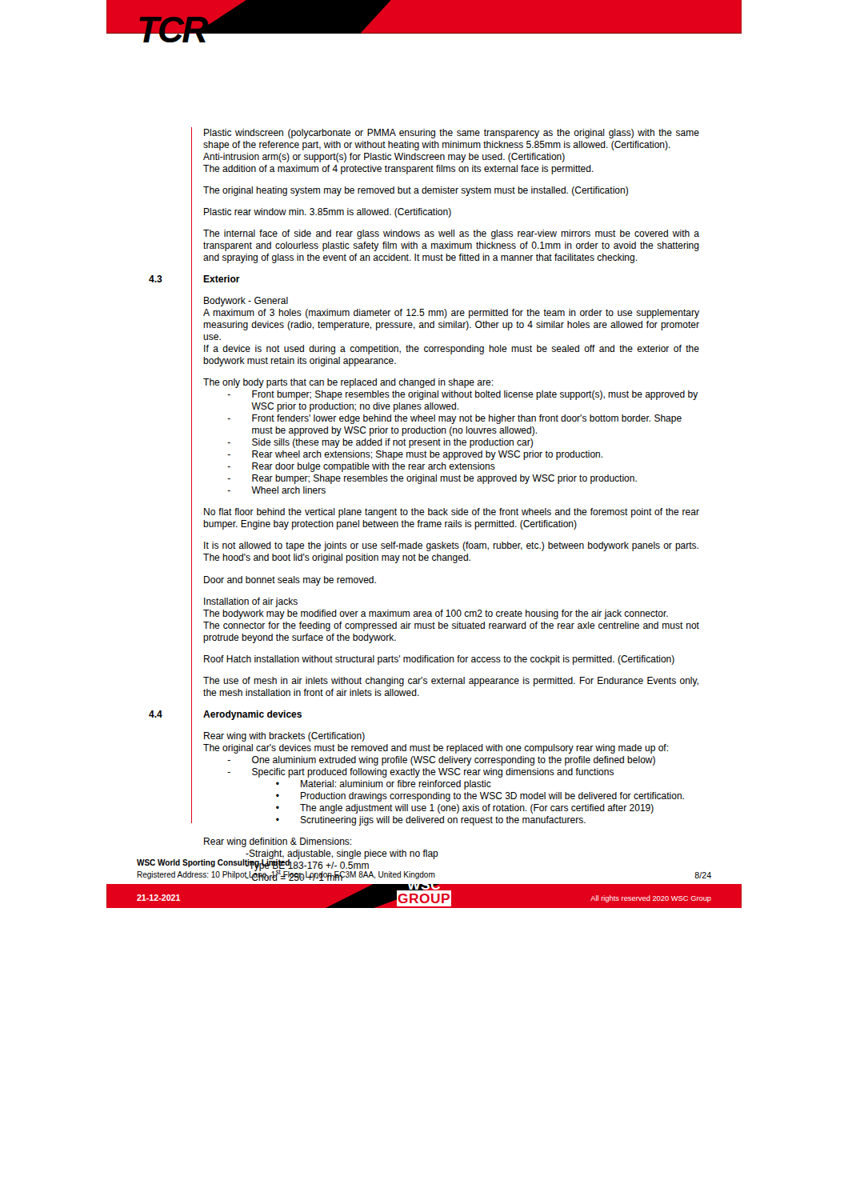TCR™
Plastic windscreen (polycarbonate or PMMA ensuring the same transparency as the original glass) with the same shape of the reference part, with or without heating with minimum thickness 5.85mm is allowed. (Certification).
Anti-intrusion arm(s) or support(s) for Plastic Windscreen may be used. (Certification)
The addition of a maximum of 4 protective transparent films on its external face is permitted.
The original heating system may be removed but a demister system must be installed. (Certification)
Plastic rear window min. 3.85mm is allowed. (Certification)
The internal face of side and rear glass windows as well as the glass rear-view mirrors must be covered with a transparent and colourless plastic safety film with a maximum thickness of 0.1mm in order to avoid the shattering and spraying of glass in the event of an accident. It must be fitted in a manner that facilitates checking.
4.3
Exterior
Bodywork - General
A maximum of 3 holes (maximum diameter of 12.5 mm) are permitted for the team in order to use supplementary measuring devices (radio, temperature, pressure, and similar). Other up to 4 similar holes are allowed for promoter use.
If a device is not used during a competition, the corresponding hole must be sealed off and the exterior of the bodywork must retain its original appearance.
The only body parts that can be replaced and changed in shape are:
Front bumper; Shape resembles the original without bolted license plate support(s), must be approved by WSC prior to production; no dive planes allowed.
Front fenders' lower edge behind the wheel may not be higher than front door's bottom border. Shape must be approved by WSC prior to production (no louvres allowed).
Side sills (these may be added if not present in the production car)
Rear wheel arch extensions; Shape must be approved by WSC prior to production.
Rear door bulge compatible with the rear arch extensions
Rear bumper; Shape resembles the original must be approved by WSC prior to production.
Wheel arch liners
No flat floor behind the vertical plane tangent to the back side of the front wheels and the foremost point of the rear bumper. Engine bay protection panel between the frame rails is permitted. (Certification)
It is not allowed to tape the joints or use self-made gaskets (foam, rubber, etc.) between bodywork panels or parts. The hood's and boot lid's original position may not be changed.
Door and bonnet seals may be removed.
Installation of air jacks
The bodywork may be modified over a maximum area of 100 cm2 to create housing for the air jack connector.
The connector for the feeding of compressed air must be situated rearward of the rear axle centreline and must not protrude beyond the surface of the bodywork.
Roof Hatch installation without structural parts' modification for access to the cockpit is permitted. (Certification)
The use of mesh in air inlets without changing car's external appearance is permitted. For Endurance Events only, the mesh installation in front of air inlets is allowed.
4.4
Aerodynamic devices
Rear wing with brackets (Certification)
The original car's devices must be removed and must be replaced with one compulsory rear wing made up of:
One aluminium extruded wing profile (WSC delivery corresponding to the profile defined below)
Specific part produced following exactly the WSC rear wing dimensions and functions
Material: aluminium or fibre reinforced plastic
Production drawings corresponding to the WSC 3D model will be delivered for certification.
The angle adjustment will use 1 (one) axis of rotation. (For cars certified after 2019)
Scrutineering jigs will be delivered on request to the manufacturers.
Rear wing definition & Dimensions:
-Straight, adjustable, single piece with no flap
-Type BE 183-176 +/- 0.5mm
- Chord = 250 +/-1 mm
- Width = 1380 +0/-1 mm
- Trailing edge thickness = 2mm +/-0.5 mm
WSC World Sporting Consulting Limited
Registered Address: 10 Philpot Lane, 1st Floor, London EC3M 8AA, United Kingdom
8/24
21-12-2021
WSC
GROUP
All rights reserved 2020 WSC Group